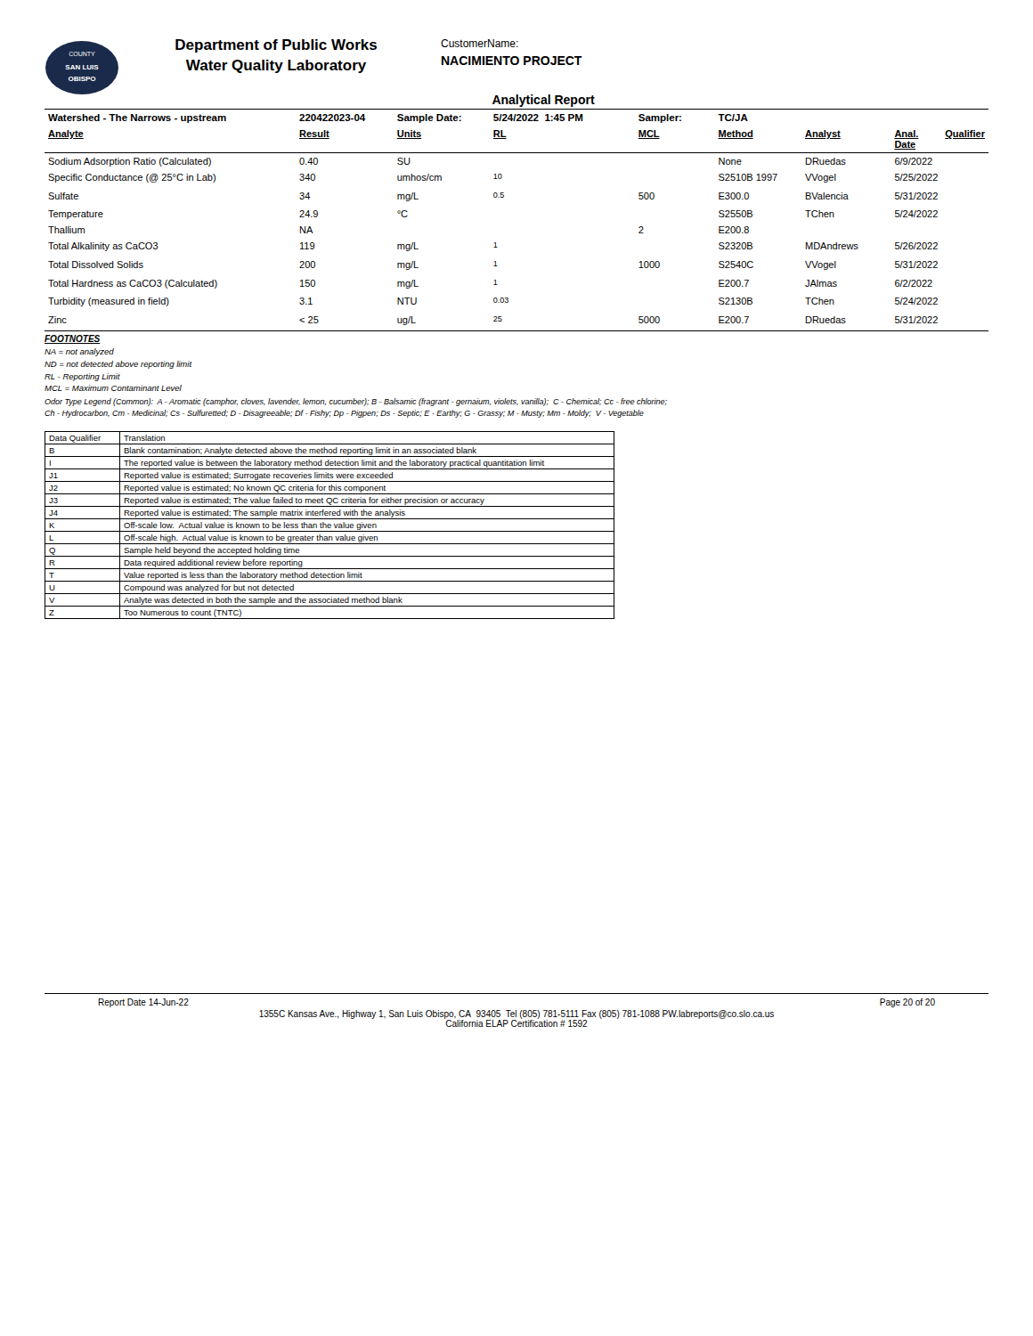COUNTY SAN LUIS OBISPO
Department of Public Works
Water Quality Laboratory
CustomerName:
NACIMIENTO PROJECT
Analytical Report
| Watershed - The Narrows - upstream | 220422023-04 | Sample Date: | 5/24/2022 1:45 PM | Sampler: | TC/JA |
| Analyte | Result | Units | RL | MCL | Method | Analyst | Anal. Date | Qualifier |
| Sodium Adsorption Ratio (Calculated) | 0.40 | SU | | | None | DRuedas | 6/9/2022 | |
| Specific Conductance (@ 25°C in Lab) | 340 | umhos/cm | 10 | | S2510B 1997 | VVogel | 5/25/2022 | |
| Sulfate | 34 | mg/L | 0.5 | 500 | E300.0 | BValencia | 5/31/2022 | |
| Temperature | 24.9 | °C | | | S2550B | TChen | 5/24/2022 | |
| Thallium | NA | | | 2 | E200.8 | | | |
| Total Alkalinity as CaCO3 | 119 | mg/L | 1 | | S2320B | MDAndrews | 5/26/2022 | |
| Total Dissolved Solids | 200 | mg/L | 1 | 1000 | S2540C | VVogel | 5/31/2022 | |
| Total Hardness as CaCO3 (Calculated) | 150 | mg/L | 1 | | E200.7 | JAlmas | 6/2/2022 | |
| Turbidity (measured in field) | 3.1 | NTU | 0.03 | | S2130B | TChen | 5/24/2022 | |
| Zinc | < 25 | ug/L | 25 | 5000 | E200.7 | DRuedas | 5/31/2022 | |
FOOTNOTES
NA = not analyzed
ND = not detected above reporting limit
RL - Reporting Limit
MCL = Maximum Contaminant Level
Odor Type Legend (Common): A - Aromatic (camphor, cloves, lavender, lemon, cucumber); B - Balsamic (fragrant - gernaium, violets, vanilla); C - Chemical; Cc - free chlorine;
Ch - Hydrocarbon, Cm - Medicinal; Cs - Sulfuretted; D - Disagreeable; Df - Fishy; Dp - Pigpen; Ds - Septic; E - Earthy; G - Grassy; M - Musty; Mm - Moldy; V - Vegetable
| Data Qualifier | Translation |
| --- | --- |
| B | Blank contamination; Analyte detected above the method reporting limit in an associated blank |
| I | The reported value is between the laboratory method detection limit and the laboratory practical quantitation limit |
| J1 | Reported value is estimated; Surrogate recoveries limits were exceeded |
| J2 | Reported value is estimated; No known QC criteria for this component |
| J3 | Reported value is estimated; The value failed to meet QC criteria for either precision or accuracy |
| J4 | Reported value is estimated; The sample matrix interfered with the analysis |
| K | Off-scale low. Actual value is known to be less than the value given |
| L | Off-scale high. Actual value is known to be greater than value given |
| Q | Sample held beyond the accepted holding time |
| R | Data required additional review before reporting |
| T | Value reported is less than the laboratory method detection limit |
| U | Compound was analyzed for but not detected |
| V | Analyte was detected in both the sample and the associated method blank |
| Z | Too Numerous to count (TNTC) |
Report Date 14-Jun-22
Page 20 of 20
1355C Kansas Ave., Highway 1, San Luis Obispo, CA 93405 Tel (805) 781-5111 Fax (805) 781-1088 PW.labreports@co.slo.ca.us
California ELAP Certification # 1592